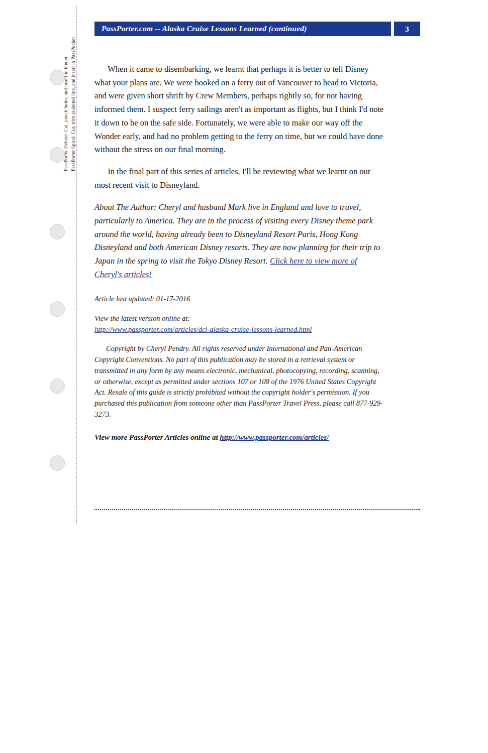PassPorter Deluxe: Cut, punch holes, and insert in binder
PassPorter Spiral: Cut, trim at dotted line, and insert in PassPocket
PassPorter.com -- Alaska Cruise Lessons Learned (continued)
3
When it came to disembarking, we learnt that perhaps it is better to tell Disney what your plans are. We were booked on a ferry out of Vancouver to head to Victoria, and were given short shrift by Crew Members, perhaps rightly so, for not having informed them. I suspect ferry sailings aren't as important as flights, but I think I'd note it down to be on the safe side. Fortunately, we were able to make our way off the Wonder early, and had no problem getting to the ferry on time, but we could have done without the stress on our final morning.
In the final part of this series of articles, I'll be reviewing what we learnt on our most recent visit to Disneyland.
About The Author: Cheryl and husband Mark live in England and love to travel, particularly to America. They are in the process of visiting every Disney theme park around the world, having already been to Disneyland Resort Paris, Hong Kong Disneyland and both American Disney resorts. They are now planning for their trip to Japan in the spring to visit the Tokyo Disney Resort. Click here to view more of Cheryl's articles!
Article last updated: 01-17-2016
View the latest version online at:
http://www.passporter.com/articles/dcl-alaska-cruise-lessons-learned.html
Copyright by Cheryl Pendry. All rights reserved under International and Pan-American Copyright Conventions. No part of this publication may be stored in a retrieval system or transmitted in any form by any means electronic, mechanical, photocopying, recording, scanning, or otherwise, except as permitted under sections 107 or 108 of the 1976 United States Copyright Act. Resale of this guide is strictly prohibited without the copyright holder's permission. If you purchased this publication from someone other than PassPorter Travel Press, please call 877-929-3273.
View more PassPorter Articles online at http://www.passporter.com/articles/